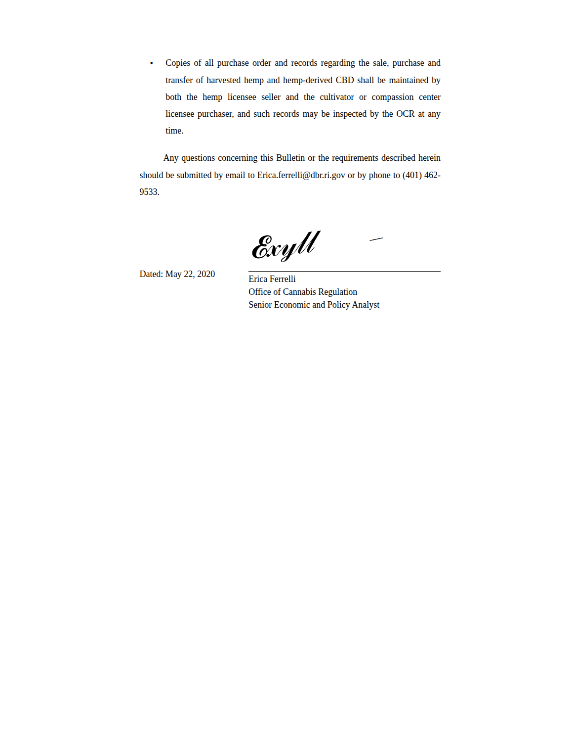Copies of all purchase order and records regarding the sale, purchase and transfer of harvested hemp and hemp-derived CBD shall be maintained by both the hemp licensee seller and the cultivator or compassion center licensee purchaser, and such records may be inspected by the OCR at any time.
Any questions concerning this Bulletin or the requirements described herein should be submitted by email to Erica.ferrelli@dbr.ri.gov or by phone to (401) 462-9533.
Dated: May 22, 2020
𝓔𝓍𝓎𝓁𝓁 —
Erica Ferrelli
Office of Cannabis Regulation
Senior Economic and Policy Analyst